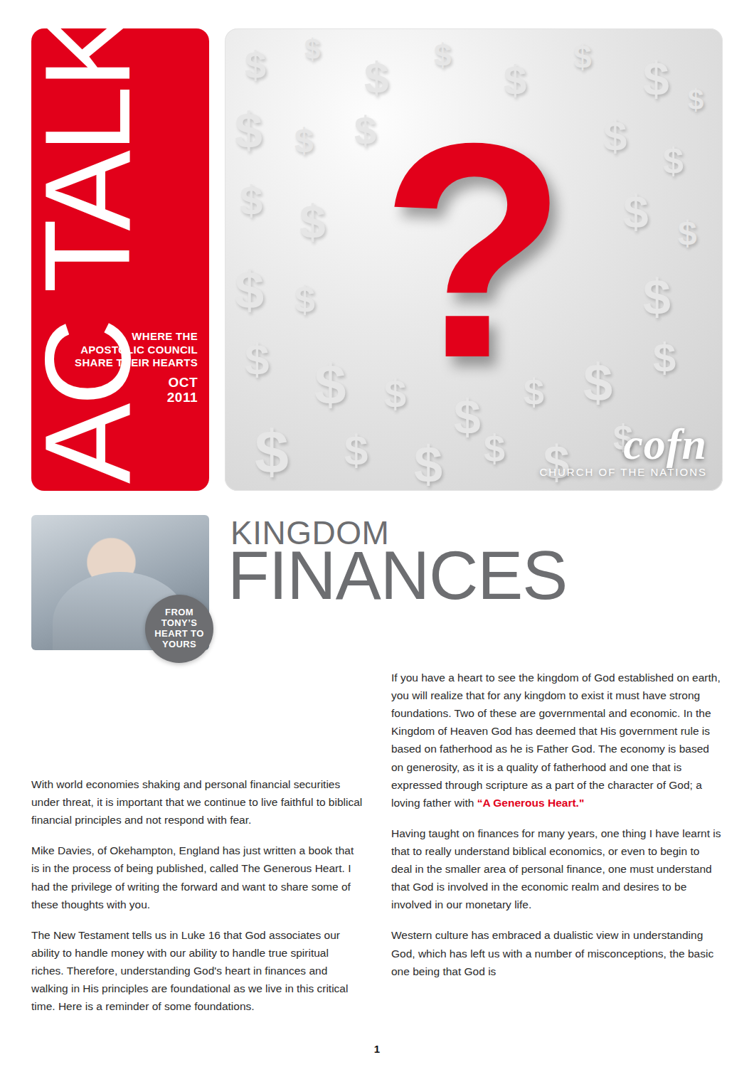AC TALK!
Where the
Apostolic Council
share their hearts
OCT
2011
$ $ $ $ $ $ $ $ $ $ $ $ $ $ $ $ $ $ $ $ $ $ $ $ $ $ $ $ $ $ $ $ $
?
cofn
CHURCH OF THE NATIONS
From
Tony’s
heart to
yours
KINGDOM
FINANCES
With world economies shaking and personal financial securities under threat, it is important that we continue to live faithful to biblical financial principles and not respond with fear.
Mike Davies, of Okehampton, England has just written a book that is in the process of being published, called The Generous Heart. I had the privilege of writing the forward and want to share some of these thoughts with you.
The New Testament tells us in Luke 16 that God associates our ability to handle money with our ability to handle true spiritual riches. Therefore, understanding God's heart in finances and walking in His principles are foundational as we live in this critical time. Here is a reminder of some foundations.
If you have a heart to see the kingdom of God established on earth, you will realize that for any kingdom to exist it must have strong foundations. Two of these are governmental and economic. In the Kingdom of Heaven God has deemed that His government rule is based on fatherhood as he is Father God. The economy is based on generosity, as it is a quality of fatherhood and one that is expressed through scripture as a part of the character of God; a loving father with “A Generous Heart."
Having taught on finances for many years, one thing I have learnt is that to really understand biblical economics, or even to begin to deal in the smaller area of personal finance, one must understand that God is involved in the economic realm and desires to be involved in our monetary life.
Western culture has embraced a dualistic view in understanding God, which has left us with a number of misconceptions, the basic one being that God is
1